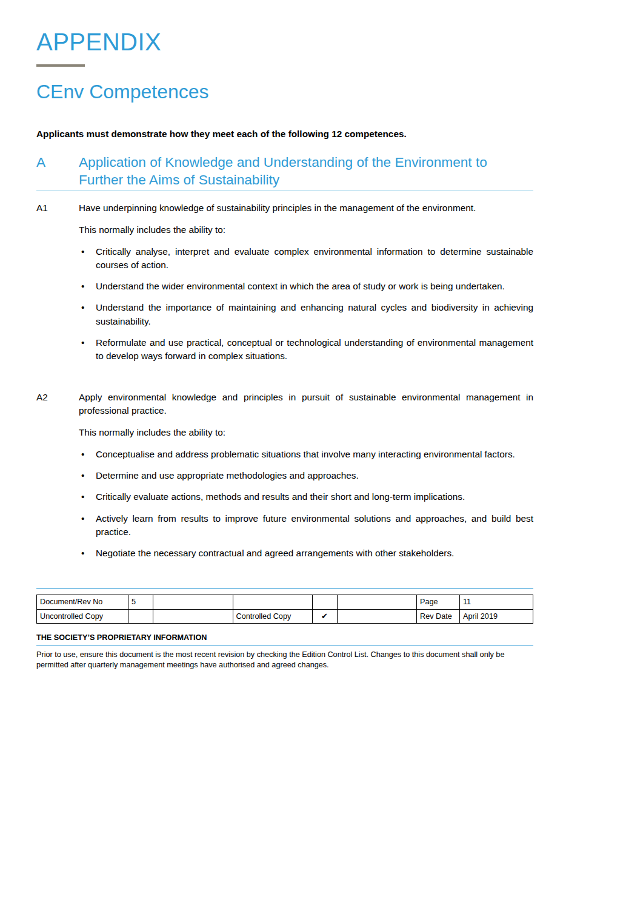APPENDIX
CEnv Competences
Applicants must demonstrate how they meet each of the following 12 competences.
A Application of Knowledge and Understanding of the Environment to Further the Aims of Sustainability
A1
Have underpinning knowledge of sustainability principles in the management of the environment.
This normally includes the ability to:
Critically analyse, interpret and evaluate complex environmental information to determine sustainable courses of action.
Understand the wider environmental context in which the area of study or work is being undertaken.
Understand the importance of maintaining and enhancing natural cycles and biodiversity in achieving sustainability.
Reformulate and use practical, conceptual or technological understanding of environmental management to develop ways forward in complex situations.
A2
Apply environmental knowledge and principles in pursuit of sustainable environmental management in professional practice.
This normally includes the ability to:
Conceptualise and address problematic situations that involve many interacting environmental factors.
Determine and use appropriate methodologies and approaches.
Critically evaluate actions, methods and results and their short and long-term implications.
Actively learn from results to improve future environmental solutions and approaches, and build best practice.
Negotiate the necessary contractual and agreed arrangements with other stakeholders.
| Document/Rev No | 5 | | | | | Page | 11 |
| Uncontrolled Copy | | | Controlled Copy | ✔ | | Rev Date | April 2019 |
THE SOCIETY’S PROPRIETARY INFORMATION
Prior to use, ensure this document is the most recent revision by checking the Edition Control List. Changes to this document shall only be permitted after quarterly management meetings have authorised and agreed changes.